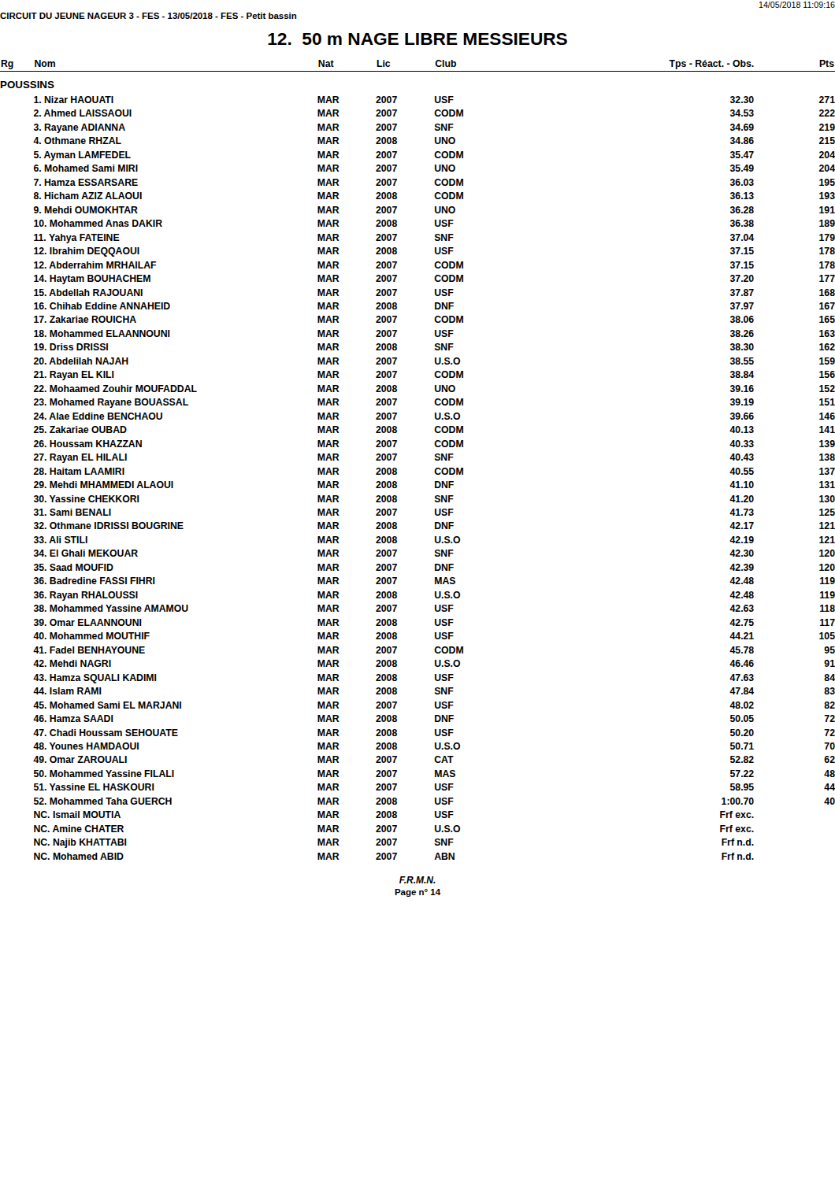14/05/2018 11:09:16
CIRCUIT DU JEUNE NAGEUR 3 - FES - 13/05/2018 - FES - Petit bassin
12. 50 m NAGE LIBRE MESSIEURS
| Rg | Nom | Nat | Lic | Club | Tps - Réact. - Obs. | Pts |
| --- | --- | --- | --- | --- | --- | --- |
| POUSSINS |
| | 1. Nizar HAOUATI | MAR | 2007 | USF | 32.30 | 271 |
| | 2. Ahmed LAISSAOUI | MAR | 2007 | CODM | 34.53 | 222 |
| | 3. Rayane ADIANNA | MAR | 2007 | SNF | 34.69 | 219 |
| | 4. Othmane RHZAL | MAR | 2008 | UNO | 34.86 | 215 |
| | 5. Ayman LAMFEDEL | MAR | 2007 | CODM | 35.47 | 204 |
| | 6. Mohamed Sami MIRI | MAR | 2007 | UNO | 35.49 | 204 |
| | 7. Hamza ESSARSARE | MAR | 2007 | CODM | 36.03 | 195 |
| | 8. Hicham AZIZ ALAOUI | MAR | 2008 | CODM | 36.13 | 193 |
| | 9. Mehdi OUMOKHTAR | MAR | 2007 | UNO | 36.28 | 191 |
| | 10. Mohammed Anas DAKIR | MAR | 2008 | USF | 36.38 | 189 |
| | 11. Yahya FATEINE | MAR | 2007 | SNF | 37.04 | 179 |
| | 12. Ibrahim DEQQAOUI | MAR | 2008 | USF | 37.15 | 178 |
| | 12. Abderrahim MRHAILAF | MAR | 2007 | CODM | 37.15 | 178 |
| | 14. Haytam BOUHACHEM | MAR | 2007 | CODM | 37.20 | 177 |
| | 15. Abdellah RAJOUANI | MAR | 2007 | USF | 37.87 | 168 |
| | 16. Chihab Eddine ANNAHEID | MAR | 2008 | DNF | 37.97 | 167 |
| | 17. Zakariae ROUICHA | MAR | 2007 | CODM | 38.06 | 165 |
| | 18. Mohammed ELAANNOUNI | MAR | 2007 | USF | 38.26 | 163 |
| | 19. Driss DRISSI | MAR | 2008 | SNF | 38.30 | 162 |
| | 20. Abdelilah NAJAH | MAR | 2007 | U.S.O | 38.55 | 159 |
| | 21. Rayan EL KILI | MAR | 2007 | CODM | 38.84 | 156 |
| | 22. Mohaamed Zouhir MOUFADDAL | MAR | 2008 | UNO | 39.16 | 152 |
| | 23. Mohamed Rayane BOUASSAL | MAR | 2007 | CODM | 39.19 | 151 |
| | 24. Alae Eddine BENCHAOU | MAR | 2007 | U.S.O | 39.66 | 146 |
| | 25. Zakariae OUBAD | MAR | 2008 | CODM | 40.13 | 141 |
| | 26. Houssam KHAZZAN | MAR | 2007 | CODM | 40.33 | 139 |
| | 27. Rayan EL HILALI | MAR | 2007 | SNF | 40.43 | 138 |
| | 28. Haitam LAAMIRI | MAR | 2008 | CODM | 40.55 | 137 |
| | 29. Mehdi MHAMMEDI ALAOUI | MAR | 2008 | DNF | 41.10 | 131 |
| | 30. Yassine CHEKKORI | MAR | 2008 | SNF | 41.20 | 130 |
| | 31. Sami BENALI | MAR | 2007 | USF | 41.73 | 125 |
| | 32. Othmane IDRISSI BOUGRINE | MAR | 2008 | DNF | 42.17 | 121 |
| | 33. Ali STILI | MAR | 2008 | U.S.O | 42.19 | 121 |
| | 34. El Ghali MEKOUAR | MAR | 2007 | SNF | 42.30 | 120 |
| | 35. Saad MOUFID | MAR | 2007 | DNF | 42.39 | 120 |
| | 36. Badredine FASSI FIHRI | MAR | 2007 | MAS | 42.48 | 119 |
| | 36. Rayan RHALOUSSI | MAR | 2008 | U.S.O | 42.48 | 119 |
| | 38. Mohammed Yassine AMAMOU | MAR | 2007 | USF | 42.63 | 118 |
| | 39. Omar ELAANNOUNI | MAR | 2008 | USF | 42.75 | 117 |
| | 40. Mohammed MOUTHIF | MAR | 2008 | USF | 44.21 | 105 |
| | 41. Fadel BENHAYOUNE | MAR | 2007 | CODM | 45.78 | 95 |
| | 42. Mehdi NAGRI | MAR | 2008 | U.S.O | 46.46 | 91 |
| | 43. Hamza SQUALI KADIMI | MAR | 2008 | USF | 47.63 | 84 |
| | 44. Islam RAMI | MAR | 2008 | SNF | 47.84 | 83 |
| | 45. Mohamed Sami EL MARJANI | MAR | 2007 | USF | 48.02 | 82 |
| | 46. Hamza SAADI | MAR | 2008 | DNF | 50.05 | 72 |
| | 47. Chadi Houssam SEHOUATE | MAR | 2008 | USF | 50.20 | 72 |
| | 48. Younes HAMDAOUI | MAR | 2008 | U.S.O | 50.71 | 70 |
| | 49. Omar ZAROUALI | MAR | 2007 | CAT | 52.82 | 62 |
| | 50. Mohammed Yassine FILALI | MAR | 2007 | MAS | 57.22 | 48 |
| | 51. Yassine EL HASKOURI | MAR | 2007 | USF | 58.95 | 44 |
| | 52. Mohammed Taha GUERCH | MAR | 2008 | USF | 1:00.70 | 40 |
| | NC. Ismail MOUTIA | MAR | 2008 | USF | Frf exc. | |
| | NC. Amine CHATER | MAR | 2007 | U.S.O | Frf exc. | |
| | NC. Najib KHATTABI | MAR | 2007 | SNF | Frf n.d. | |
| | NC. Mohamed ABID | MAR | 2007 | ABN | Frf n.d. | |
F.R.M.N.
Page n° 14